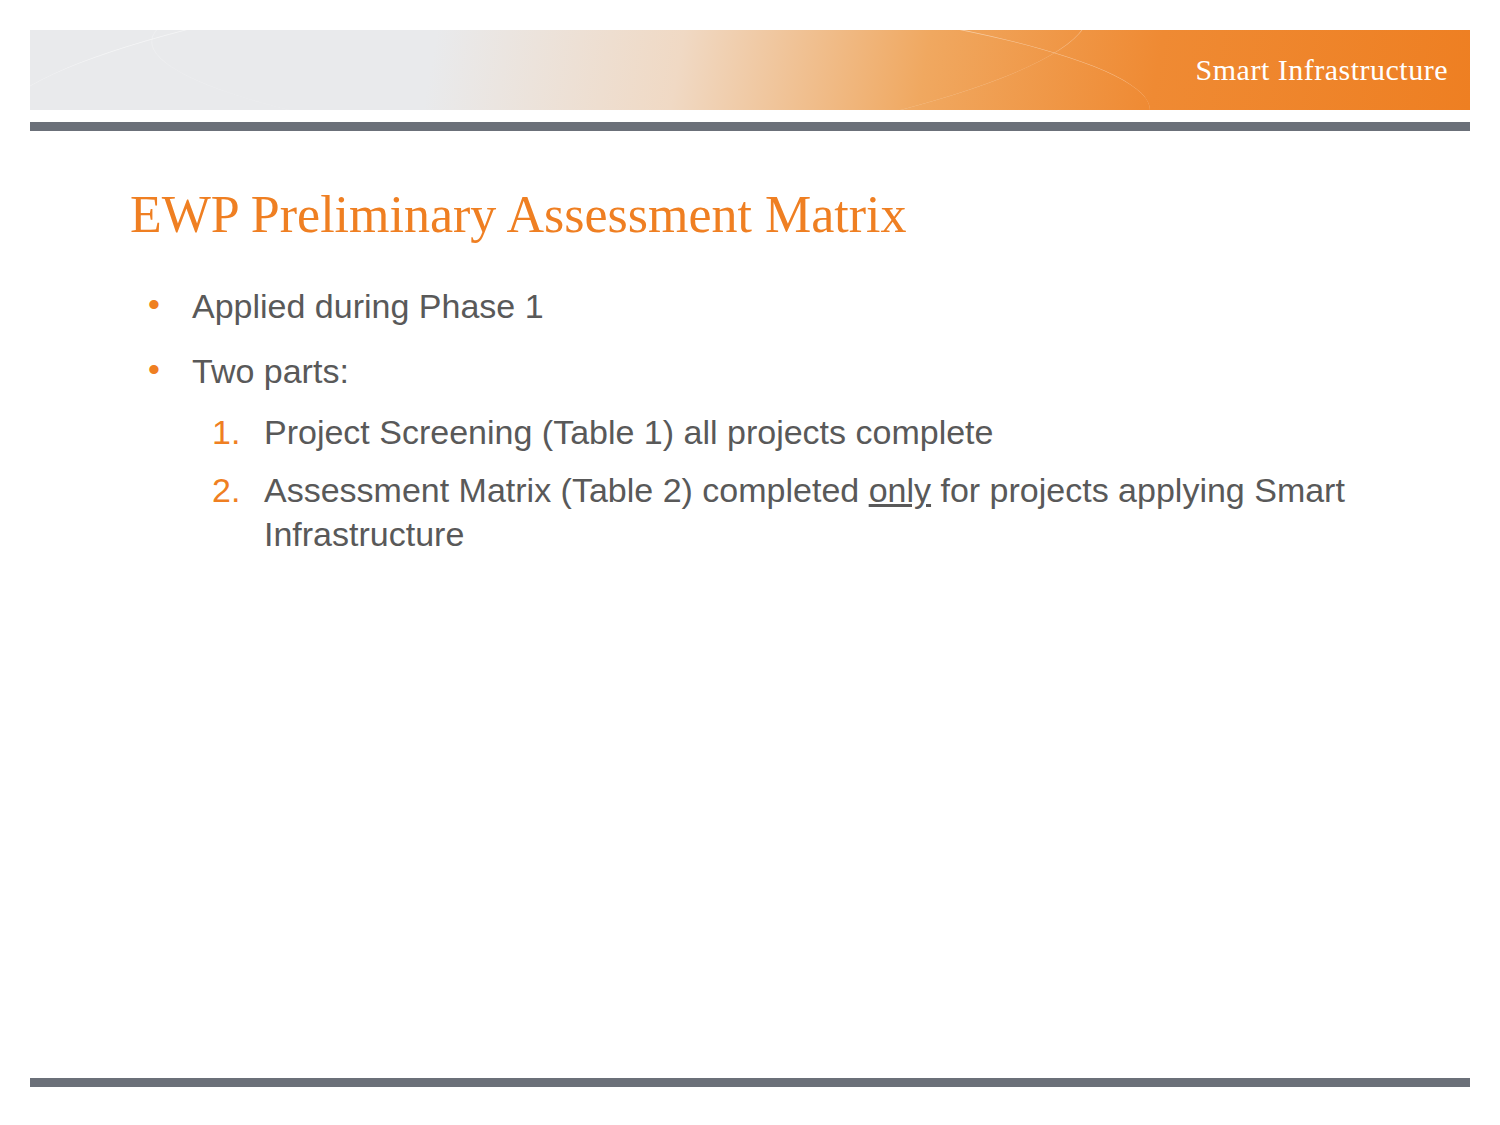Smart Infrastructure
EWP Preliminary Assessment Matrix
Applied during Phase 1
Two parts:
Project Screening (Table 1) all projects complete
Assessment Matrix (Table 2) completed only for projects applying Smart Infrastructure